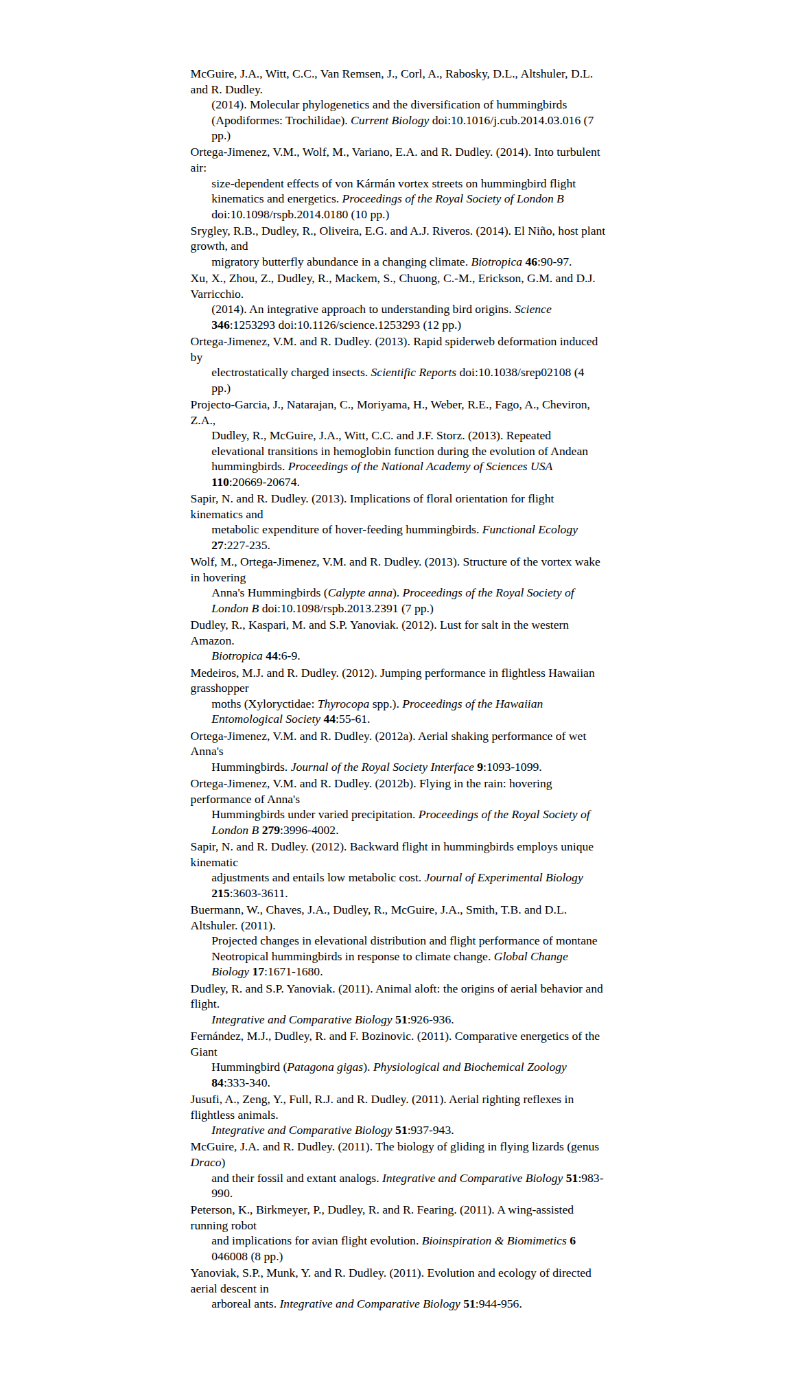McGuire, J.A., Witt, C.C., Van Remsen, J., Corl, A., Rabosky, D.L., Altshuler, D.L. and R. Dudley. (2014). Molecular phylogenetics and the diversification of hummingbirds (Apodiformes: Trochilidae). Current Biology doi:10.1016/j.cub.2014.03.016 (7 pp.)
Ortega-Jimenez, V.M., Wolf, M., Variano, E.A. and R. Dudley. (2014). Into turbulent air: size-dependent effects of von Kármán vortex streets on hummingbird flight kinematics and energetics. Proceedings of the Royal Society of London B doi:10.1098/rspb.2014.0180 (10 pp.)
Srygley, R.B., Dudley, R., Oliveira, E.G. and A.J. Riveros. (2014). El Niño, host plant growth, and migratory butterfly abundance in a changing climate. Biotropica 46:90-97.
Xu, X., Zhou, Z., Dudley, R., Mackem, S., Chuong, C.-M., Erickson, G.M. and D.J. Varricchio. (2014). An integrative approach to understanding bird origins. Science 346:1253293 doi:10.1126/science.1253293 (12 pp.)
Ortega-Jimenez, V.M. and R. Dudley. (2013). Rapid spiderweb deformation induced by electrostatically charged insects. Scientific Reports doi:10.1038/srep02108 (4 pp.)
Projecto-Garcia, J., Natarajan, C., Moriyama, H., Weber, R.E., Fago, A., Cheviron, Z.A., Dudley, R., McGuire, J.A., Witt, C.C. and J.F. Storz. (2013). Repeated elevational transitions in hemoglobin function during the evolution of Andean hummingbirds. Proceedings of the National Academy of Sciences USA 110:20669-20674.
Sapir, N. and R. Dudley. (2013). Implications of floral orientation for flight kinematics and metabolic expenditure of hover-feeding hummingbirds. Functional Ecology 27:227-235.
Wolf, M., Ortega-Jimenez, V.M. and R. Dudley. (2013). Structure of the vortex wake in hovering Anna's Hummingbirds (Calypte anna). Proceedings of the Royal Society of London B doi:10.1098/rspb.2013.2391 (7 pp.)
Dudley, R., Kaspari, M. and S.P. Yanoviak. (2012). Lust for salt in the western Amazon. Biotropica 44:6-9.
Medeiros, M.J. and R. Dudley. (2012). Jumping performance in flightless Hawaiian grasshopper moths (Xyloryctidae: Thyrocopa spp.). Proceedings of the Hawaiian Entomological Society 44:55-61.
Ortega-Jimenez, V.M. and R. Dudley. (2012a). Aerial shaking performance of wet Anna's Hummingbirds. Journal of the Royal Society Interface 9:1093-1099.
Ortega-Jimenez, V.M. and R. Dudley. (2012b). Flying in the rain: hovering performance of Anna's Hummingbirds under varied precipitation. Proceedings of the Royal Society of London B 279:3996-4002.
Sapir, N. and R. Dudley. (2012). Backward flight in hummingbirds employs unique kinematic adjustments and entails low metabolic cost. Journal of Experimental Biology 215:3603-3611.
Buermann, W., Chaves, J.A., Dudley, R., McGuire, J.A., Smith, T.B. and D.L. Altshuler. (2011). Projected changes in elevational distribution and flight performance of montane Neotropical hummingbirds in response to climate change. Global Change Biology 17:1671-1680.
Dudley, R. and S.P. Yanoviak. (2011). Animal aloft: the origins of aerial behavior and flight. Integrative and Comparative Biology 51:926-936.
Fernández, M.J., Dudley, R. and F. Bozinovic. (2011). Comparative energetics of the Giant Hummingbird (Patagona gigas). Physiological and Biochemical Zoology 84:333-340.
Jusufi, A., Zeng, Y., Full, R.J. and R. Dudley. (2011). Aerial righting reflexes in flightless animals. Integrative and Comparative Biology 51:937-943.
McGuire, J.A. and R. Dudley. (2011). The biology of gliding in flying lizards (genus Draco) and their fossil and extant analogs. Integrative and Comparative Biology 51:983-990.
Peterson, K., Birkmeyer, P., Dudley, R. and R. Fearing. (2011). A wing-assisted running robot and implications for avian flight evolution. Bioinspiration & Biomimetics 6 046008 (8 pp.)
Yanoviak, S.P., Munk, Y. and R. Dudley. (2011). Evolution and ecology of directed aerial descent in arboreal ants. Integrative and Comparative Biology 51:944-956.